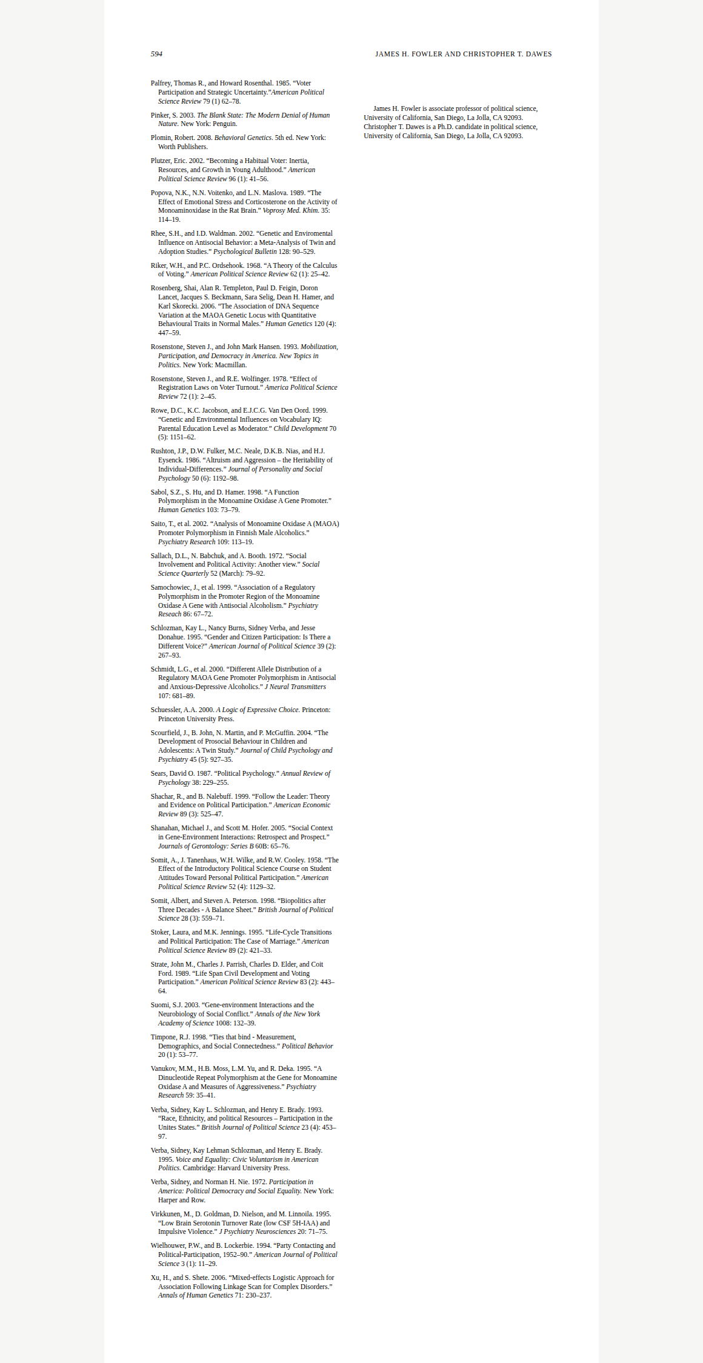594 james h. fowler and christopher t. dawes
Palfrey, Thomas R., and Howard Rosenthal. 1985. “Voter Participation and Strategic Uncertainty.”American Political Science Review 79 (1) 62–78.
Pinker, S. 2003. The Blank State: The Modern Denial of Human Nature. New York: Penguin.
Plomin, Robert. 2008. Behavioral Genetics. 5th ed. New York: Worth Publishers.
Plutzer, Eric. 2002. “Becoming a Habitual Voter: Inertia, Resources, and Growth in Young Adulthood.” American Political Science Review 96 (1): 41–56.
Popova, N.K., N.N. Voitenko, and L.N. Maslova. 1989. “The Effect of Emotional Stress and Corticosterone on the Activity of Monoaminoxidase in the Rat Brain.” Voprosy Med. Khim. 35: 114–19.
Rhee, S.H., and I.D. Waldman. 2002. “Genetic and Enviromental Influence on Antisocial Behavior: a Meta-Analysis of Twin and Adoption Studies.” Psychological Bulletin 128: 90–529.
Riker, W.H., and P.C. Ordsehook. 1968. “A Theory of the Calculus of Voting.” American Political Science Review 62 (1): 25–42.
Rosenberg, Shai, Alan R. Templeton, Paul D. Feigin, Doron Lancet, Jacques S. Beckmann, Sara Selig, Dean H. Hamer, and Karl Skorecki. 2006. “The Association of DNA Sequence Variation at the MAOA Genetic Locus with Quantitative Behavioural Traits in Normal Males.” Human Genetics 120 (4): 447–59.
Rosenstone, Steven J., and John Mark Hansen. 1993. Mobilization, Participation, and Democracy in America. New Topics in Politics. New York: Macmillan.
Rosenstone, Steven J., and R.E. Wolfinger. 1978. “Effect of Registration Laws on Voter Turnout.” America Political Science Review 72 (1): 2–45.
Rowe, D.C., K.C. Jacobson, and E.J.C.G. Van Den Oord. 1999. “Genetic and Environmental Influences on Vocabulary IQ: Parental Education Level as Moderator.” Child Development 70 (5): 1151–62.
Rushton, J.P., D.W. Fulker, M.C. Neale, D.K.B. Nias, and H.J. Eysenck. 1986. “Altruism and Aggression – the Heritability of Individual-Differences.” Journal of Personality and Social Psychology 50 (6): 1192–98.
Sabol, S.Z., S. Hu, and D. Hamer. 1998. “A Function Polymorphism in the Monoamine Oxidase A Gene Promoter.” Human Genetics 103: 73–79.
Saito, T., et al. 2002. “Analysis of Monoamine Oxidase A (MAOA) Promoter Polymorphism in Finnish Male Alcoholics.” Psychiatry Research 109: 113–19.
Sallach, D.L., N. Babchuk, and A. Booth. 1972. “Social Involvement and Political Activity: Another view.” Social Science Quarterly 52 (March): 79–92.
Samochowiec, J., et al. 1999. “Association of a Regulatory Polymorphism in the Promoter Region of the Monoamine Oxidase A Gene with Antisocial Alcoholism.” Psychiatry Reseach 86: 67–72.
Schlozman, Kay L., Nancy Burns, Sidney Verba, and Jesse Donahue. 1995. “Gender and Citizen Participation: Is There a Different Voice?” American Journal of Political Science 39 (2): 267–93.
Schmidt, L.G., et al. 2000. “Different Allele Distribution of a Regulatory MAOA Gene Promoter Polymorphism in Antisocial and Anxious-Depressive Alcoholics.” J Neural Transmitters 107: 681–89.
Schuessler, A.A. 2000. A Logic of Expressive Choice. Princeton: Princeton University Press.
Scourfield, J., B. John, N. Martin, and P. McGuffin. 2004. “The Development of Prosocial Behaviour in Children and Adolescents: A Twin Study.” Journal of Child Psychology and Psychiatry 45 (5): 927–35.
Sears, David O. 1987. “Political Psychology.” Annual Review of Psychology 38: 229–255.
Shachar, R., and B. Nalebuff. 1999. “Follow the Leader: Theory and Evidence on Political Participation.” American Economic Review 89 (3): 525–47.
Shanahan, Michael J., and Scott M. Hofer. 2005. “Social Context in Gene-Environment Interactions: Retrospect and Prospect.” Journals of Gerontology: Series B 60B: 65–76.
Somit, A., J. Tanenhaus, W.H. Wilke, and R.W. Cooley. 1958. “The Effect of the Introductory Political Science Course on Student Attitudes Toward Personal Political Participation.” American Political Science Review 52 (4): 1129–32.
Somit, Albert, and Steven A. Peterson. 1998. “Biopolitics after Three Decades - A Balance Sheet.” British Journal of Political Science 28 (3): 559–71.
Stoker, Laura, and M.K. Jennings. 1995. “Life-Cycle Transitions and Political Participation: The Case of Marriage.” American Political Science Review 89 (2): 421–33.
Strate, John M., Charles J. Parrish, Charles D. Elder, and Coit Ford. 1989. “Life Span Civil Development and Voting Participation.” American Political Science Review 83 (2): 443–64.
Suomi, S.J. 2003. “Gene-environment Interactions and the Neurobiology of Social Conflict.” Annals of the New York Academy of Science 1008: 132–39.
Timpone, R.J. 1998. “Ties that bind - Measurement, Demographics, and Social Connectedness.” Political Behavior 20 (1): 53–77.
Vanukov, M.M., H.B. Moss, L.M. Yu, and R. Deka. 1995. “A Dinucleotide Repeat Polymorphism at the Gene for Monoamine Oxidase A and Measures of Aggressiveness.” Psychiatry Research 59: 35–41.
Verba, Sidney, Kay L. Schlozman, and Henry E. Brady. 1993. “Race, Ethnicity, and political Resources – Participation in the Unites States.” British Journal of Political Science 23 (4): 453–97.
Verba, Sidney, Kay Lehman Schlozman, and Henry E. Brady. 1995. Voice and Equality: Civic Voluntarism in American Politics. Cambridge: Harvard University Press.
Verba, Sidney, and Norman H. Nie. 1972. Participation in America: Political Democracy and Social Equality. New York: Harper and Row.
Virkkunen, M., D. Goldman, D. Nielson, and M. Linnoila. 1995. “Low Brain Serotonin Turnover Rate (low CSF 5H-IAA) and Impulsive Violence.” J Psychiatry Neurosciences 20: 71–75.
Wielhouwer, P.W., and B. Lockerbie. 1994. “Party Contacting and Political-Participation, 1952–90.” American Journal of Political Science 3 (1): 11–29.
Xu, H., and S. Shete. 2006. “Mixed-effects Logistic Approach for Association Following Linkage Scan for Complex Disorders.” Annals of Human Genetics 71: 230–237.
James H. Fowler is associate professor of political science, University of California, San Diego, La Jolla, CA 92093. Christopher T. Dawes is a Ph.D. candidate in political science, University of California, San Diego, La Jolla, CA 92093.